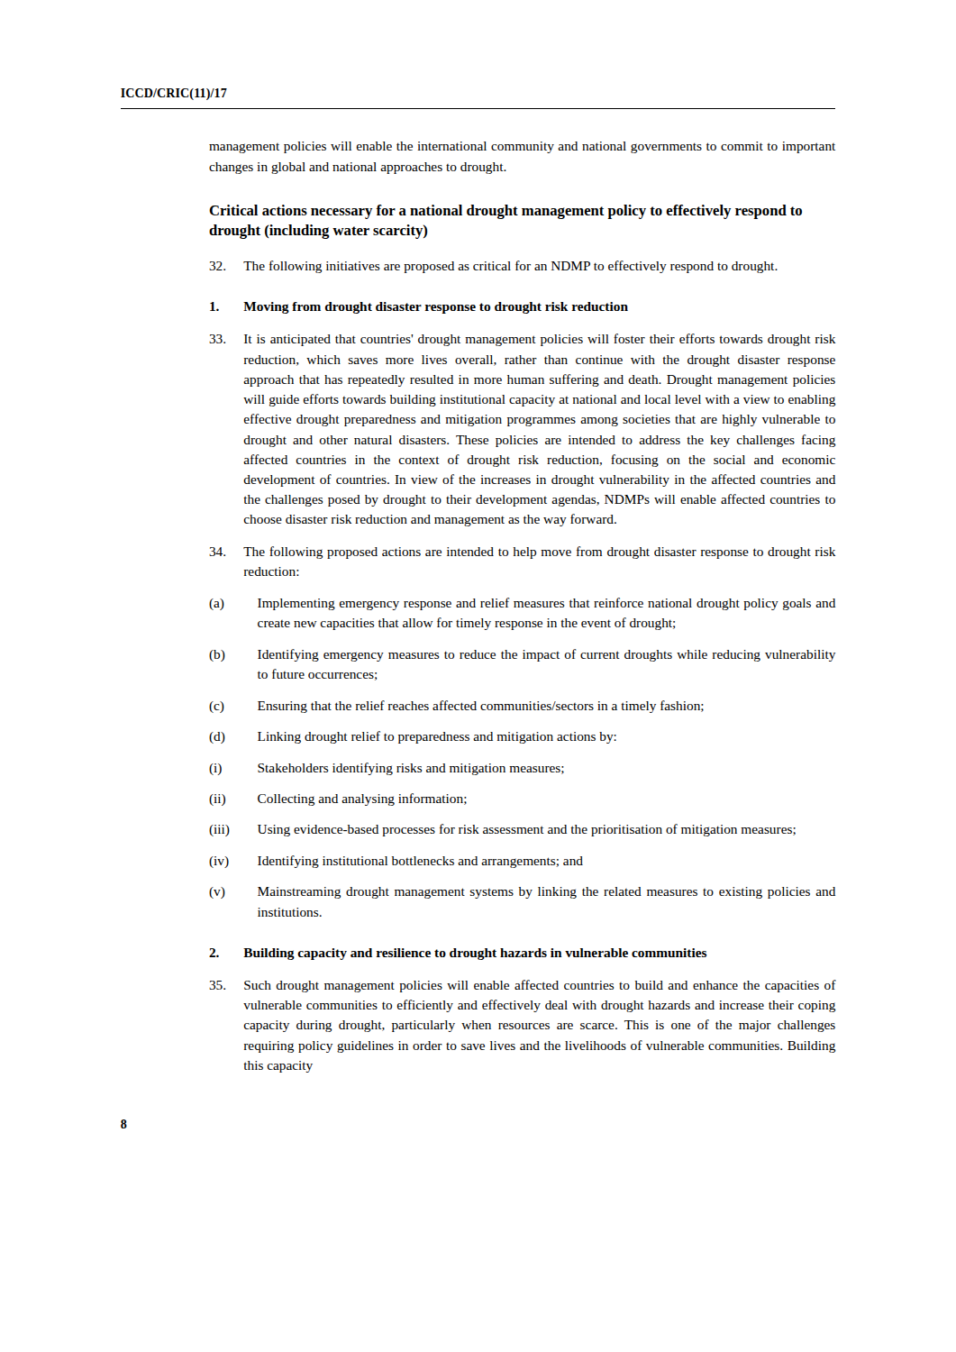ICCD/CRIC(11)/17
management policies will enable the international community and national governments to commit to important changes in global and national approaches to drought.
Critical actions necessary for a national drought management policy to effectively respond to drought (including water scarcity)
32.
The following initiatives are proposed as critical for an NDMP to effectively respond to drought.
1.
Moving from drought disaster response to drought risk reduction
33.
It is anticipated that countries' drought management policies will foster their efforts towards drought risk reduction, which saves more lives overall, rather than continue with the drought disaster response approach that has repeatedly resulted in more human suffering and death. Drought management policies will guide efforts towards building institutional capacity at national and local level with a view to enabling effective drought preparedness and mitigation programmes among societies that are highly vulnerable to drought and other natural disasters. These policies are intended to address the key challenges facing affected countries in the context of drought risk reduction, focusing on the social and economic development of countries. In view of the increases in drought vulnerability in the affected countries and the challenges posed by drought to their development agendas, NDMPs will enable affected countries to choose disaster risk reduction and management as the way forward.
34.
The following proposed actions are intended to help move from drought disaster response to drought risk reduction:
(a)
Implementing emergency response and relief measures that reinforce national drought policy goals and create new capacities that allow for timely response in the event of drought;
(b)
Identifying emergency measures to reduce the impact of current droughts while reducing vulnerability to future occurrences;
(c)
Ensuring that the relief reaches affected communities/sectors in a timely fashion;
(d)
Linking drought relief to preparedness and mitigation actions by:
(i)
Stakeholders identifying risks and mitigation measures;
(ii)
Collecting and analysing information;
(iii)
Using evidence-based processes for risk assessment and the prioritisation of mitigation measures;
(iv)
Identifying institutional bottlenecks and arrangements; and
(v)
Mainstreaming drought management systems by linking the related measures to existing policies and institutions.
2.
Building capacity and resilience to drought hazards in vulnerable communities
35.
Such drought management policies will enable affected countries to build and enhance the capacities of vulnerable communities to efficiently and effectively deal with drought hazards and increase their coping capacity during drought, particularly when resources are scarce. This is one of the major challenges requiring policy guidelines in order to save lives and the livelihoods of vulnerable communities. Building this capacity
8